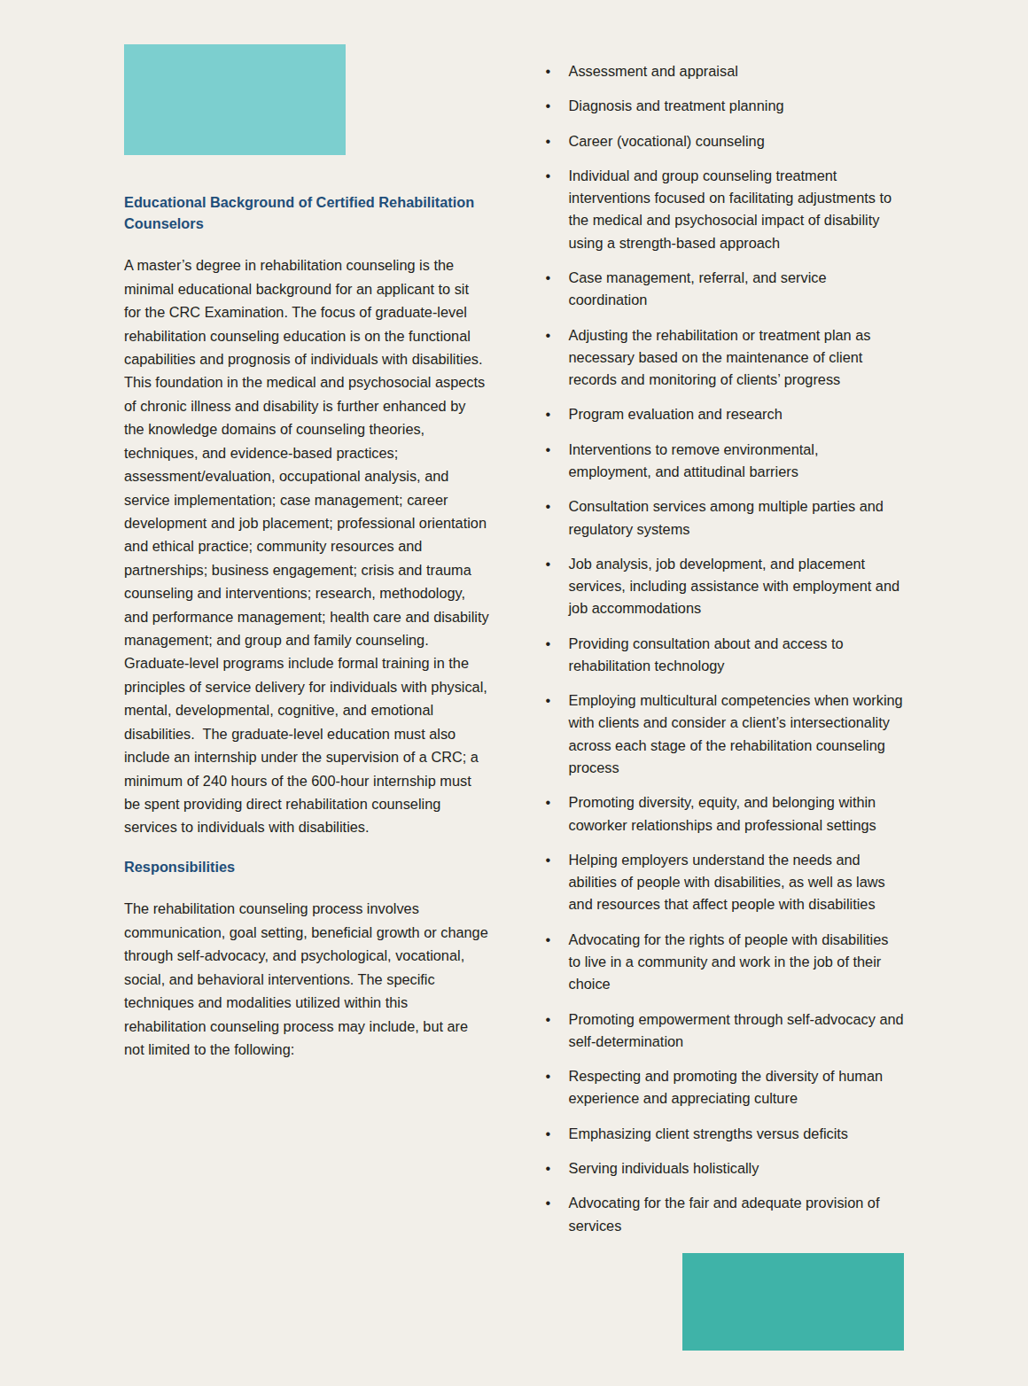Educational Background of Certified Rehabilitation Counselors
A master’s degree in rehabilitation counseling is the minimal educational background for an applicant to sit for the CRC Examination. The focus of graduate-level rehabilitation counseling education is on the functional capabilities and prognosis of individuals with disabilities. This foundation in the medical and psychosocial aspects of chronic illness and disability is further enhanced by the knowledge domains of counseling theories, techniques, and evidence-based practices; assessment/evaluation, occupational analysis, and service implementation; case management; career development and job placement; professional orientation and ethical practice; community resources and partnerships; business engagement; crisis and trauma counseling and interventions; research, methodology, and performance management; health care and disability management; and group and family counseling. Graduate-level programs include formal training in the principles of service delivery for individuals with physical, mental, developmental, cognitive, and emotional disabilities. The graduate-level education must also include an internship under the supervision of a CRC; a minimum of 240 hours of the 600-hour internship must be spent providing direct rehabilitation counseling services to individuals with disabilities.
Responsibilities
The rehabilitation counseling process involves communication, goal setting, beneficial growth or change through self-advocacy, and psychological, vocational, social, and behavioral interventions. The specific techniques and modalities utilized within this rehabilitation counseling process may include, but are not limited to the following:
Assessment and appraisal
Diagnosis and treatment planning
Career (vocational) counseling
Individual and group counseling treatment interventions focused on facilitating adjustments to the medical and psychosocial impact of disability using a strength-based approach
Case management, referral, and service coordination
Adjusting the rehabilitation or treatment plan as necessary based on the maintenance of client records and monitoring of clients’ progress
Program evaluation and research
Interventions to remove environmental, employment, and attitudinal barriers
Consultation services among multiple parties and regulatory systems
Job analysis, job development, and placement services, including assistance with employment and job accommodations
Providing consultation about and access to rehabilitation technology
Employing multicultural competencies when working with clients and consider a client’s intersectionality across each stage of the rehabilitation counseling process
Promoting diversity, equity, and belonging within coworker relationships and professional settings
Helping employers understand the needs and abilities of people with disabilities, as well as laws and resources that affect people with disabilities
Advocating for the rights of people with disabilities to live in a community and work in the job of their choice
Promoting empowerment through self-advocacy and self-determination
Respecting and promoting the diversity of human experience and appreciating culture
Emphasizing client strengths versus deficits
Serving individuals holistically
Advocating for the fair and adequate provision of services